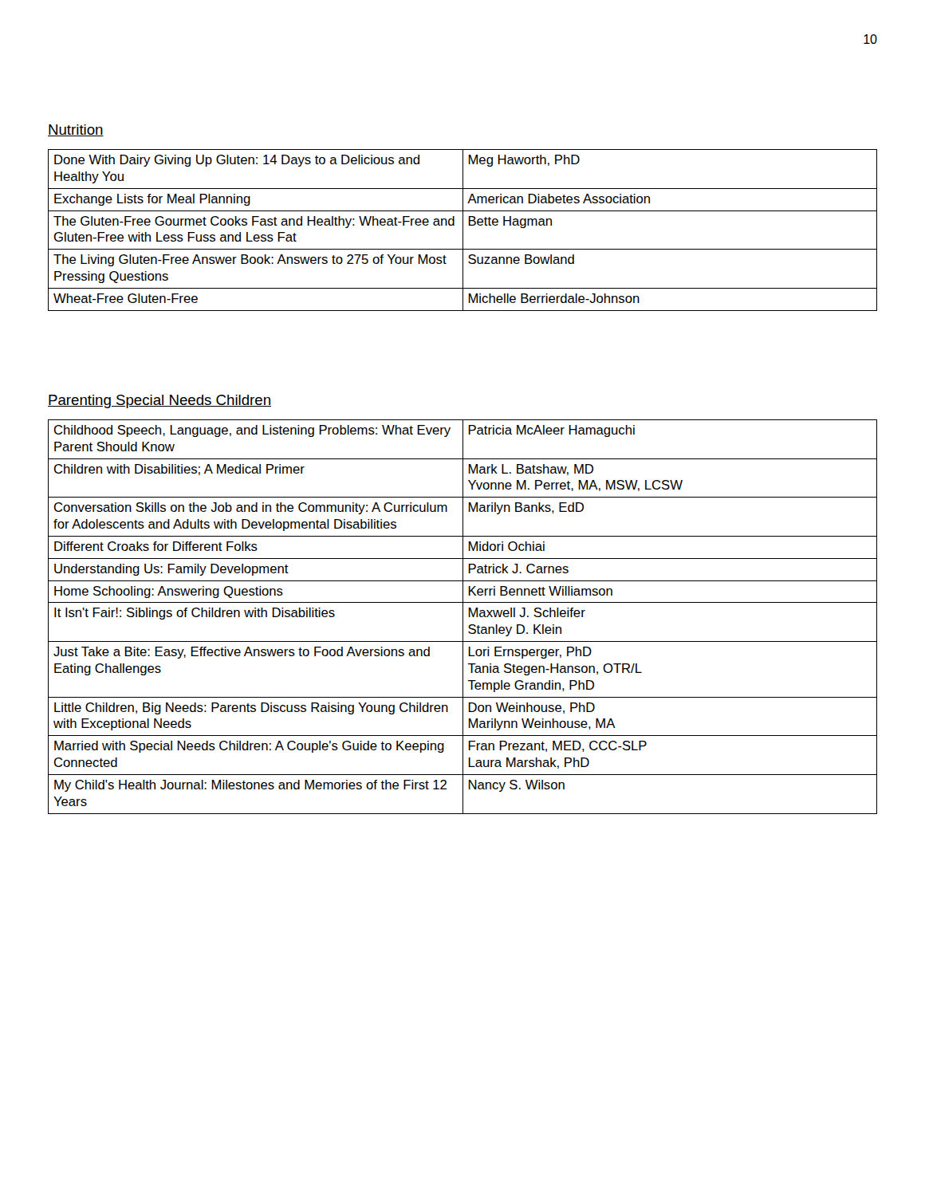10
Nutrition
| Done With Dairy Giving Up Gluten: 14 Days to a Delicious and Healthy You | Meg Haworth, PhD |
| Exchange Lists for Meal Planning | American Diabetes Association |
| The Gluten-Free Gourmet Cooks Fast and Healthy: Wheat-Free and Gluten-Free with Less Fuss and Less Fat | Bette Hagman |
| The Living Gluten-Free Answer Book: Answers to 275 of Your Most Pressing Questions | Suzanne Bowland |
| Wheat-Free Gluten-Free | Michelle Berrierdale-Johnson |
Parenting Special Needs Children
| Childhood Speech, Language, and Listening Problems: What Every Parent Should Know | Patricia McAleer Hamaguchi |
| Children with Disabilities; A Medical Primer | Mark L. Batshaw, MD Yvonne M. Perret, MA, MSW, LCSW |
| Conversation Skills on the Job and in the Community: A Curriculum for Adolescents and Adults with Developmental Disabilities | Marilyn Banks, EdD |
| Different Croaks for Different Folks | Midori Ochiai |
| Understanding Us: Family Development | Patrick J. Carnes |
| Home Schooling: Answering Questions | Kerri Bennett Williamson |
| It Isn't Fair!: Siblings of Children with Disabilities | Maxwell J. Schleifer Stanley D. Klein |
| Just Take a Bite: Easy, Effective Answers to Food Aversions and Eating Challenges | Lori Ernsperger, PhD Tania Stegen-Hanson, OTR/L Temple Grandin, PhD |
| Little Children, Big Needs: Parents Discuss Raising Young Children with Exceptional Needs | Don Weinhouse, PhD Marilynn Weinhouse, MA |
| Married with Special Needs Children: A Couple's Guide to Keeping Connected | Fran Prezant, MED, CCC-SLP Laura Marshak, PhD |
| My Child's Health Journal: Milestones and Memories of the First 12 Years | Nancy S. Wilson |